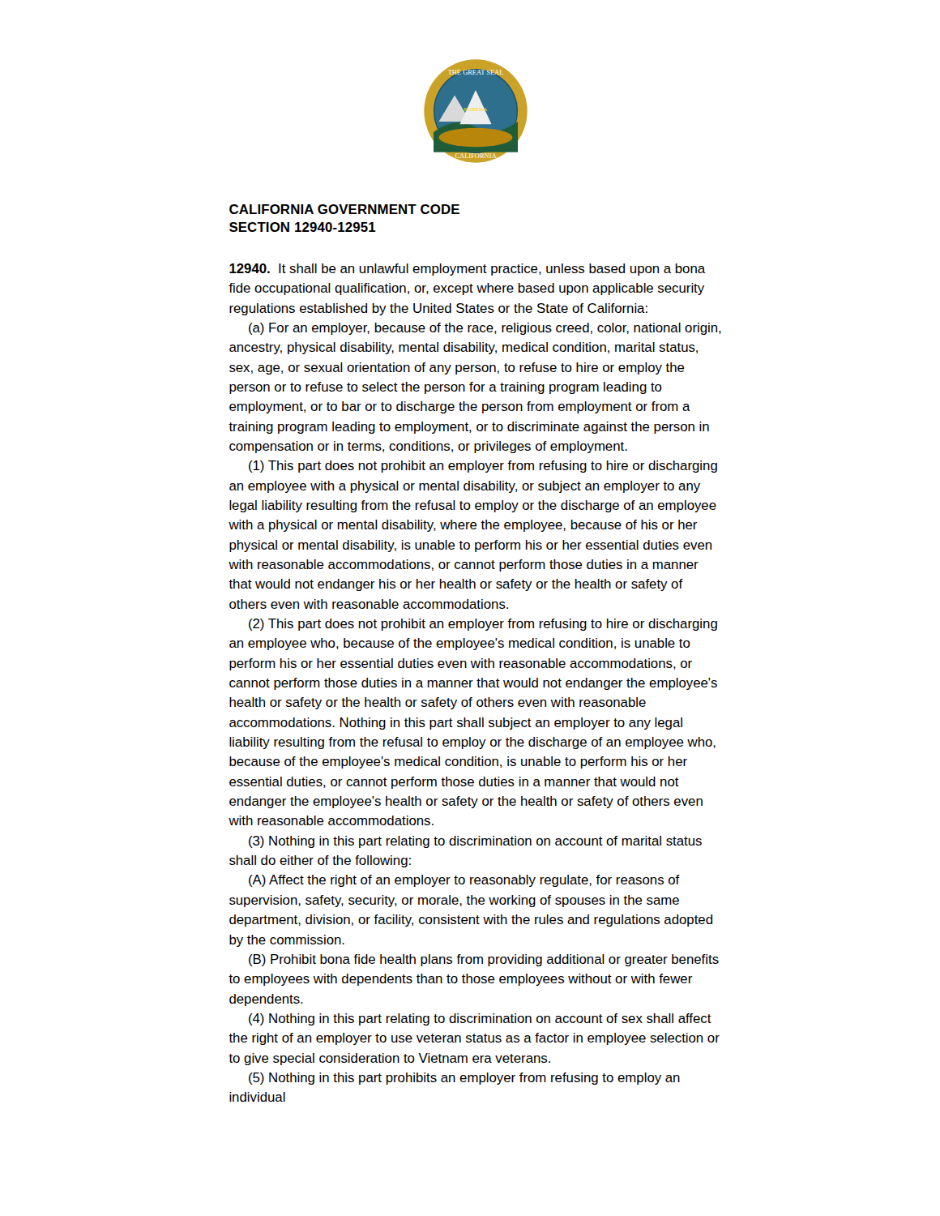CALIFORNIA GOVERNMENT CODE
SECTION 12940-12951
12940. It shall be an unlawful employment practice, unless based upon a bona fide occupational qualification, or, except where based upon applicable security regulations established by the United States or the State of California:
(a) For an employer, because of the race, religious creed, color, national origin, ancestry, physical disability, mental disability, medical condition, marital status, sex, age, or sexual orientation of any person, to refuse to hire or employ the person or to refuse to select the person for a training program leading to employment, or to bar or to discharge the person from employment or from a training program leading to employment, or to discriminate against the person in compensation or in terms, conditions, or privileges of employment.
(1) This part does not prohibit an employer from refusing to hire or discharging an employee with a physical or mental disability, or subject an employer to any legal liability resulting from the refusal to employ or the discharge of an employee with a physical or mental disability, where the employee, because of his or her physical or mental disability, is unable to perform his or her essential duties even with reasonable accommodations, or cannot perform those duties in a manner that would not endanger his or her health or safety or the health or safety of others even with reasonable accommodations.
(2) This part does not prohibit an employer from refusing to hire or discharging an employee who, because of the employee's medical condition, is unable to perform his or her essential duties even with reasonable accommodations, or cannot perform those duties in a manner that would not endanger the employee's health or safety or the health or safety of others even with reasonable accommodations. Nothing in this part shall subject an employer to any legal liability resulting from the refusal to employ or the discharge of an employee who, because of the employee's medical condition, is unable to perform his or her essential duties, or cannot perform those duties in a manner that would not endanger the employee's health or safety or the health or safety of others even with reasonable accommodations.
(3) Nothing in this part relating to discrimination on account of marital status shall do either of the following:
(A) Affect the right of an employer to reasonably regulate, for reasons of supervision, safety, security, or morale, the working of spouses in the same department, division, or facility, consistent with the rules and regulations adopted by the commission.
(B) Prohibit bona fide health plans from providing additional or greater benefits to employees with dependents than to those employees without or with fewer dependents.
(4) Nothing in this part relating to discrimination on account of sex shall affect the right of an employer to use veteran status as a factor in employee selection or to give special consideration to Vietnam era veterans.
(5) Nothing in this part prohibits an employer from refusing to employ an individual